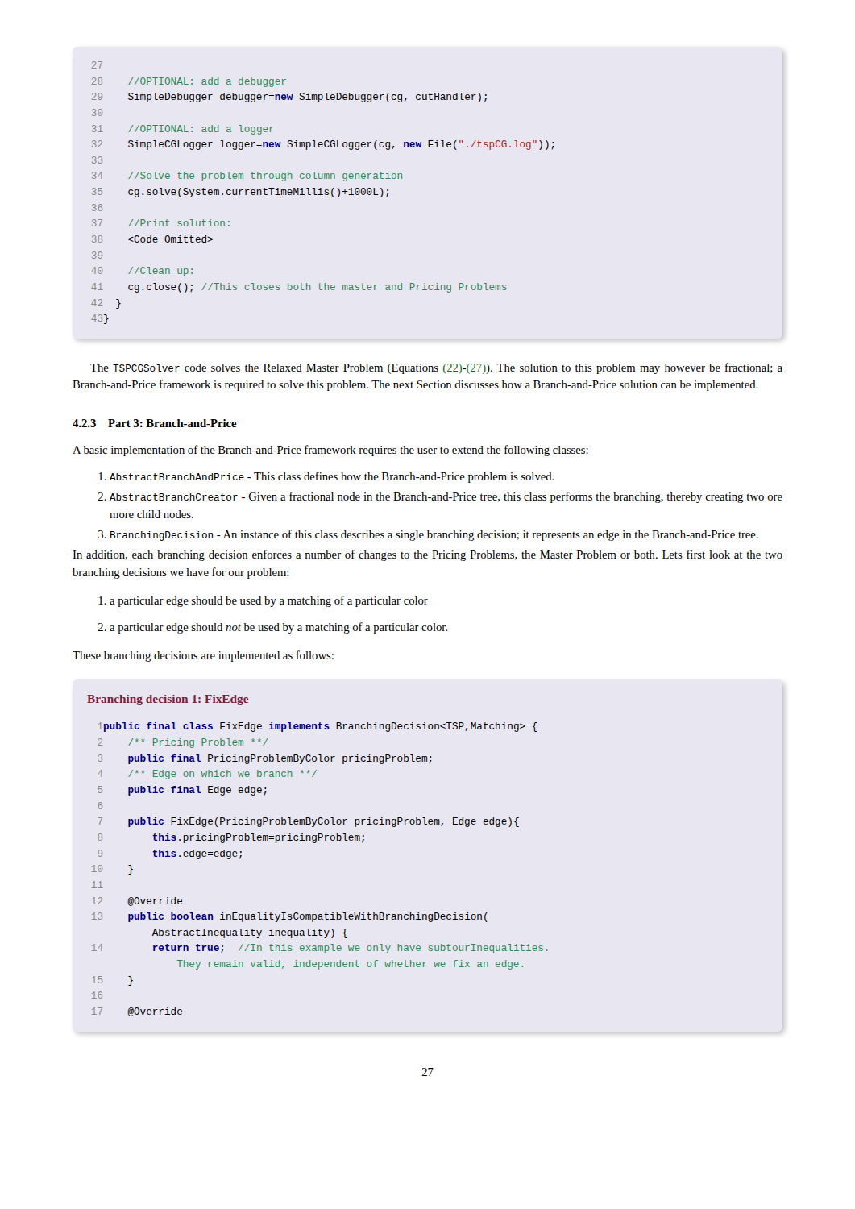| 27 | |
| 28 | //OPTIONAL: add a debugger |
| 29 | SimpleDebugger debugger= new SimpleDebugger(cg, cutHandler); |
| 30 | |
| 31 | //OPTIONAL: add a logger |
| 32 | SimpleCGLogger logger= new SimpleCGLogger(cg, new File( "./tspCG.log" )); |
| 33 | |
| 34 | //Solve the problem through column generation |
| 35 | cg.solve(System.currentTimeMillis()+1000L); |
| 36 | |
| 37 | //Print solution: |
| 38 | <Code Omitted> |
| 39 | |
| 40 | //Clean up: |
| 41 | cg.close(); //This closes both the master and Pricing Problems |
| 42 | } |
| 43 | } |
The TSPCGSolver code solves the Relaxed Master Problem (Equations (22)-(27)). The solution to this problem may however be fractional; a Branch-and-Price framework is required to solve this problem. The next Section discusses how a Branch-and-Price solution can be implemented.
4.2.3 Part 3: Branch-and-Price
A basic implementation of the Branch-and-Price framework requires the user to extend the following classes:
AbstractBranchAndPrice - This class defines how the Branch-and-Price problem is solved.
AbstractBranchCreator - Given a fractional node in the Branch-and-Price tree, this class performs the branching, thereby creating two ore more child nodes.
BranchingDecision - An instance of this class describes a single branching decision; it represents an edge in the Branch-and-Price tree.
In addition, each branching decision enforces a number of changes to the Pricing Problems, the Master Problem or both. Lets first look at the two branching decisions we have for our problem:
a particular edge should be used by a matching of a particular color
a particular edge should not be used by a matching of a particular color.
These branching decisions are implemented as follows:
Branching decision 1: FixEdge
| 1 | public final class FixEdge implements BranchingDecision<TSP,Matching> { |
| 2 | /** Pricing Problem **/ |
| 3 | public final PricingProblemByColor pricingProblem; |
| 4 | /** Edge on which we branch **/ |
| 5 | public final Edge edge; |
| 6 | |
| 7 | public FixEdge(PricingProblemByColor pricingProblem, Edge edge){ |
| 8 | this .pricingProblem=pricingProblem; |
| 9 | this .edge=edge; |
| 10 | } |
| 11 | |
| 12 | @Override |
| 13 | public boolean inEqualityIsCompatibleWithBranchingDecision( |
| | AbstractInequality inequality) { |
| 14 | return true ; //In this example we only have subtourInequalities. |
| | They remain valid, independent of whether we fix an edge. |
| 15 | } |
| 16 | |
| 17 | @Override |
27